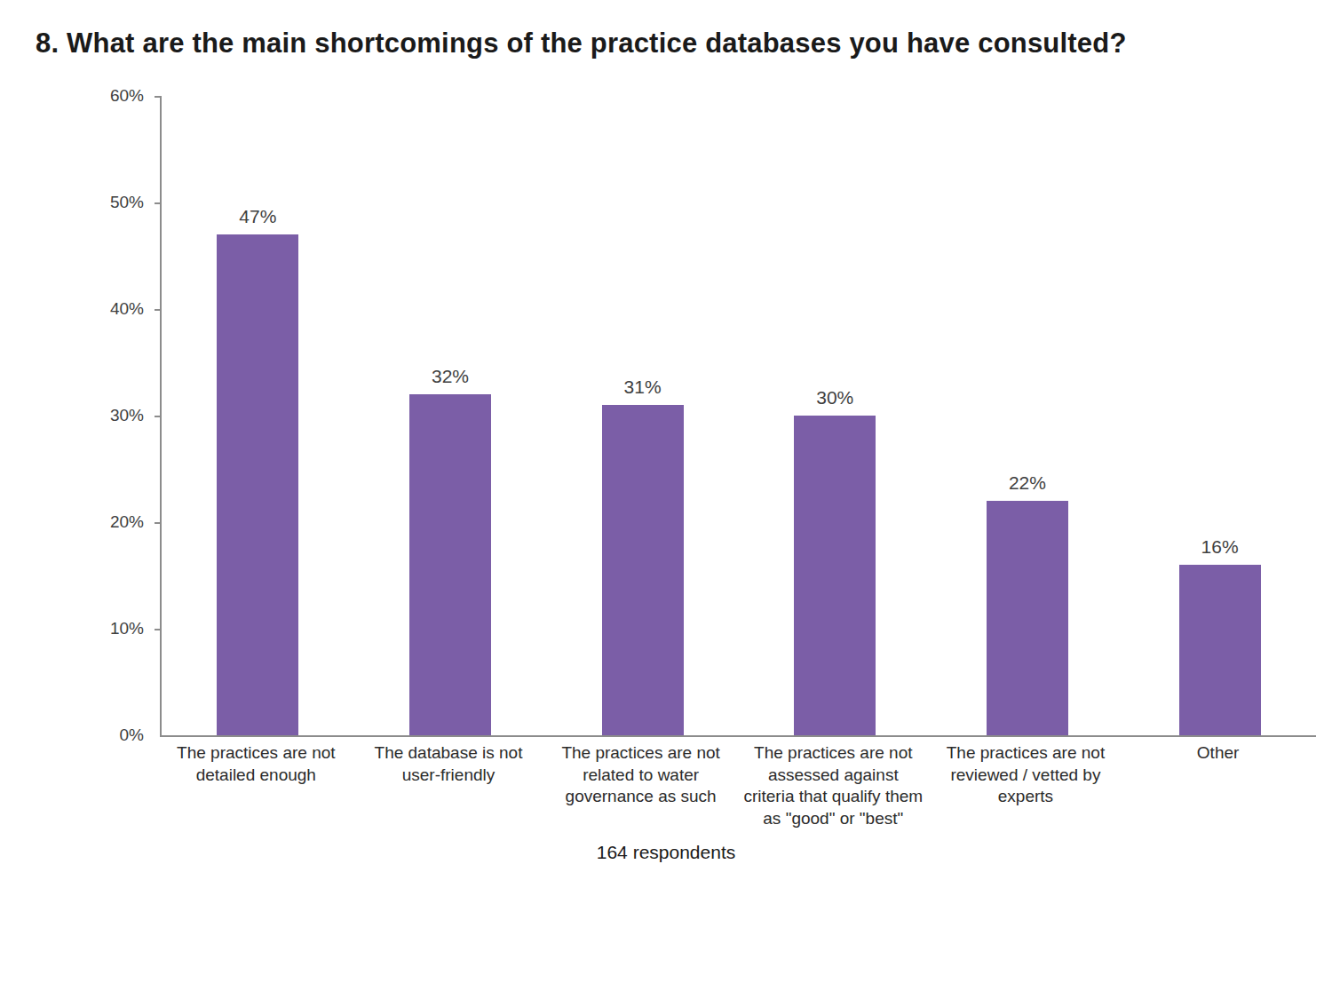8. What are the main shortcomings of the practice databases you have consulted?
60% 50% 40% 30% 20% 10% 0%
47%
32%
31%
30%
22%
16%
The practices are not detailed enough
The database is not user-friendly
The practices are not related to water governance as such
The practices are not assessed against criteria that qualify them as "good" or "best"
The practices are not reviewed / vetted by experts
Other
164 respondents